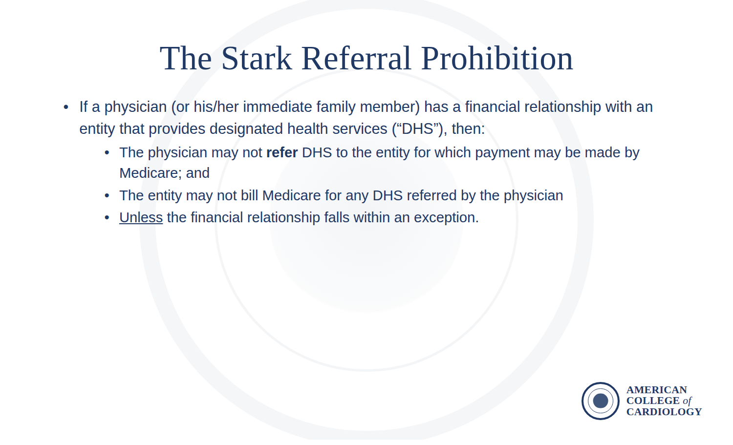The Stark Referral Prohibition
If a physician (or his/her immediate family member) has a financial relationship with an entity that provides designated health services (“DHS”), then:
The physician may not refer DHS to the entity for which payment may be made by Medicare; and
The entity may not bill Medicare for any DHS referred by the physician
Unless the financial relationship falls within an exception.
AMERICAN COLLEGE of CARDIOLOGY